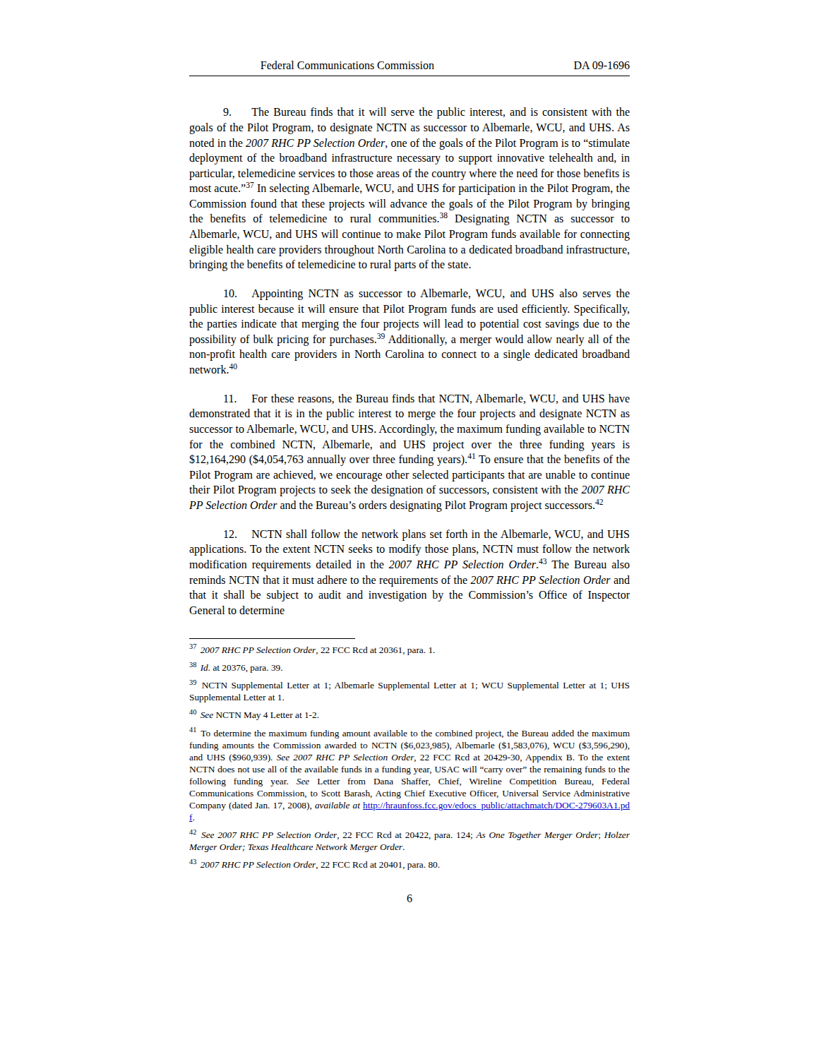Federal Communications Commission
DA 09-1696
9. The Bureau finds that it will serve the public interest, and is consistent with the goals of the Pilot Program, to designate NCTN as successor to Albemarle, WCU, and UHS. As noted in the 2007 RHC PP Selection Order, one of the goals of the Pilot Program is to “stimulate deployment of the broadband infrastructure necessary to support innovative telehealth and, in particular, telemedicine services to those areas of the country where the need for those benefits is most acute.”37 In selecting Albemarle, WCU, and UHS for participation in the Pilot Program, the Commission found that these projects will advance the goals of the Pilot Program by bringing the benefits of telemedicine to rural communities.38 Designating NCTN as successor to Albemarle, WCU, and UHS will continue to make Pilot Program funds available for connecting eligible health care providers throughout North Carolina to a dedicated broadband infrastructure, bringing the benefits of telemedicine to rural parts of the state.
10. Appointing NCTN as successor to Albemarle, WCU, and UHS also serves the public interest because it will ensure that Pilot Program funds are used efficiently. Specifically, the parties indicate that merging the four projects will lead to potential cost savings due to the possibility of bulk pricing for purchases.39 Additionally, a merger would allow nearly all of the non-profit health care providers in North Carolina to connect to a single dedicated broadband network.40
11. For these reasons, the Bureau finds that NCTN, Albemarle, WCU, and UHS have demonstrated that it is in the public interest to merge the four projects and designate NCTN as successor to Albemarle, WCU, and UHS. Accordingly, the maximum funding available to NCTN for the combined NCTN, Albemarle, and UHS project over the three funding years is $12,164,290 ($4,054,763 annually over three funding years).41 To ensure that the benefits of the Pilot Program are achieved, we encourage other selected participants that are unable to continue their Pilot Program projects to seek the designation of successors, consistent with the 2007 RHC PP Selection Order and the Bureau’s orders designating Pilot Program project successors.42
12. NCTN shall follow the network plans set forth in the Albemarle, WCU, and UHS applications. To the extent NCTN seeks to modify those plans, NCTN must follow the network modification requirements detailed in the 2007 RHC PP Selection Order.43 The Bureau also reminds NCTN that it must adhere to the requirements of the 2007 RHC PP Selection Order and that it shall be subject to audit and investigation by the Commission’s Office of Inspector General to determine
37 2007 RHC PP Selection Order, 22 FCC Rcd at 20361, para. 1.
38 Id. at 20376, para. 39.
39 NCTN Supplemental Letter at 1; Albemarle Supplemental Letter at 1; WCU Supplemental Letter at 1; UHS Supplemental Letter at 1.
40 See NCTN May 4 Letter at 1-2.
41 To determine the maximum funding amount available to the combined project, the Bureau added the maximum funding amounts the Commission awarded to NCTN ($6,023,985), Albemarle ($1,583,076), WCU ($3,596,290), and UHS ($960,939). See 2007 RHC PP Selection Order, 22 FCC Rcd at 20429-30, Appendix B. To the extent NCTN does not use all of the available funds in a funding year, USAC will “carry over” the remaining funds to the following funding year. See Letter from Dana Shaffer, Chief, Wireline Competition Bureau, Federal Communications Commission, to Scott Barash, Acting Chief Executive Officer, Universal Service Administrative Company (dated Jan. 17, 2008), available at http://hraunfoss.fcc.gov/edocs_public/attachmatch/DOC-279603A1.pdf.
42 See 2007 RHC PP Selection Order, 22 FCC Rcd at 20422, para. 124; As One Together Merger Order; Holzer Merger Order; Texas Healthcare Network Merger Order.
43 2007 RHC PP Selection Order, 22 FCC Rcd at 20401, para. 80.
6